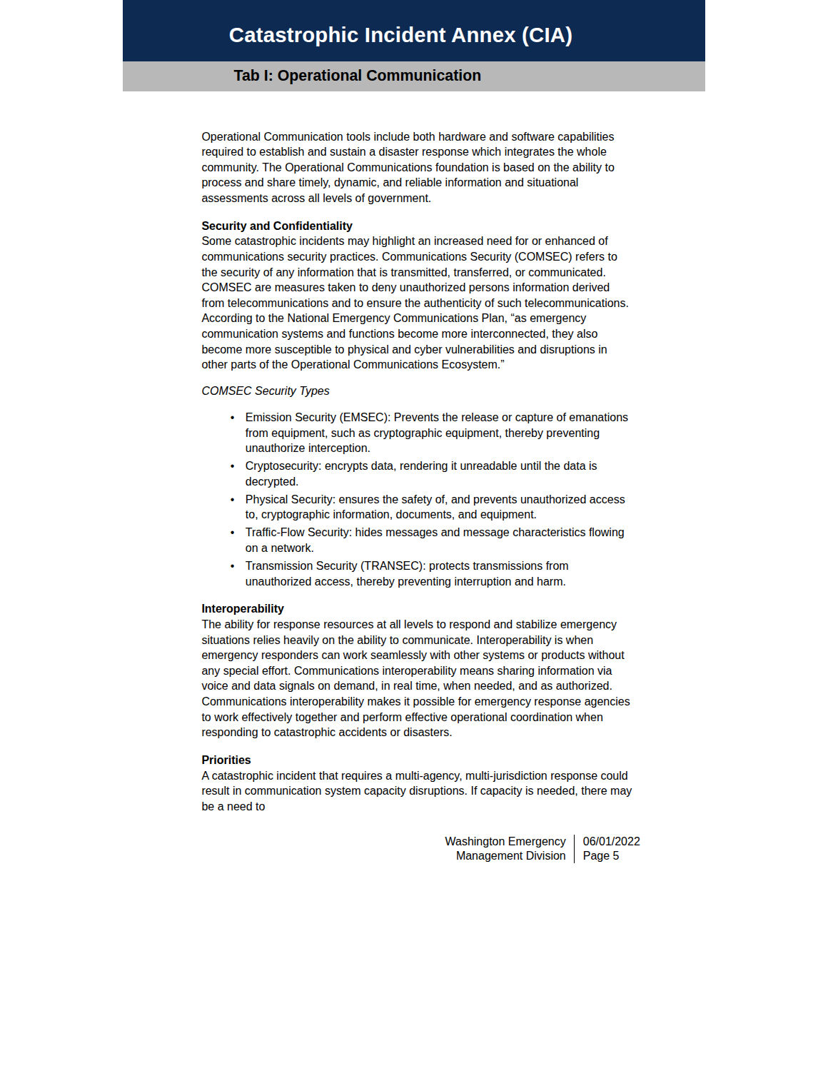Catastrophic Incident Annex (CIA)
Tab I: Operational Communication
Operational Communication tools include both hardware and software capabilities required to establish and sustain a disaster response which integrates the whole community. The Operational Communications foundation is based on the ability to process and share timely, dynamic, and reliable information and situational assessments across all levels of government.
Security and Confidentiality
Some catastrophic incidents may highlight an increased need for or enhanced of communications security practices. Communications Security (COMSEC) refers to the security of any information that is transmitted, transferred, or communicated. COMSEC are measures taken to deny unauthorized persons information derived from telecommunications and to ensure the authenticity of such telecommunications. According to the National Emergency Communications Plan, “as emergency communication systems and functions become more interconnected, they also become more susceptible to physical and cyber vulnerabilities and disruptions in other parts of the Operational Communications Ecosystem.”
COMSEC Security Types
Emission Security (EMSEC): Prevents the release or capture of emanations from equipment, such as cryptographic equipment, thereby preventing unauthorize interception.
Cryptosecurity: encrypts data, rendering it unreadable until the data is decrypted.
Physical Security: ensures the safety of, and prevents unauthorized access to, cryptographic information, documents, and equipment.
Traffic-Flow Security: hides messages and message characteristics flowing on a network.
Transmission Security (TRANSEC): protects transmissions from unauthorized access, thereby preventing interruption and harm.
Interoperability
The ability for response resources at all levels to respond and stabilize emergency situations relies heavily on the ability to communicate. Interoperability is when emergency responders can work seamlessly with other systems or products without any special effort. Communications interoperability means sharing information via voice and data signals on demand, in real time, when needed, and as authorized. Communications interoperability makes it possible for emergency response agencies to work effectively together and perform effective operational coordination when responding to catastrophic accidents or disasters.
Priorities
A catastrophic incident that requires a multi-agency, multi-jurisdiction response could result in communication system capacity disruptions. If capacity is needed, there may be a need to
Washington Emergency
Management Division
06/01/2022
Page 5